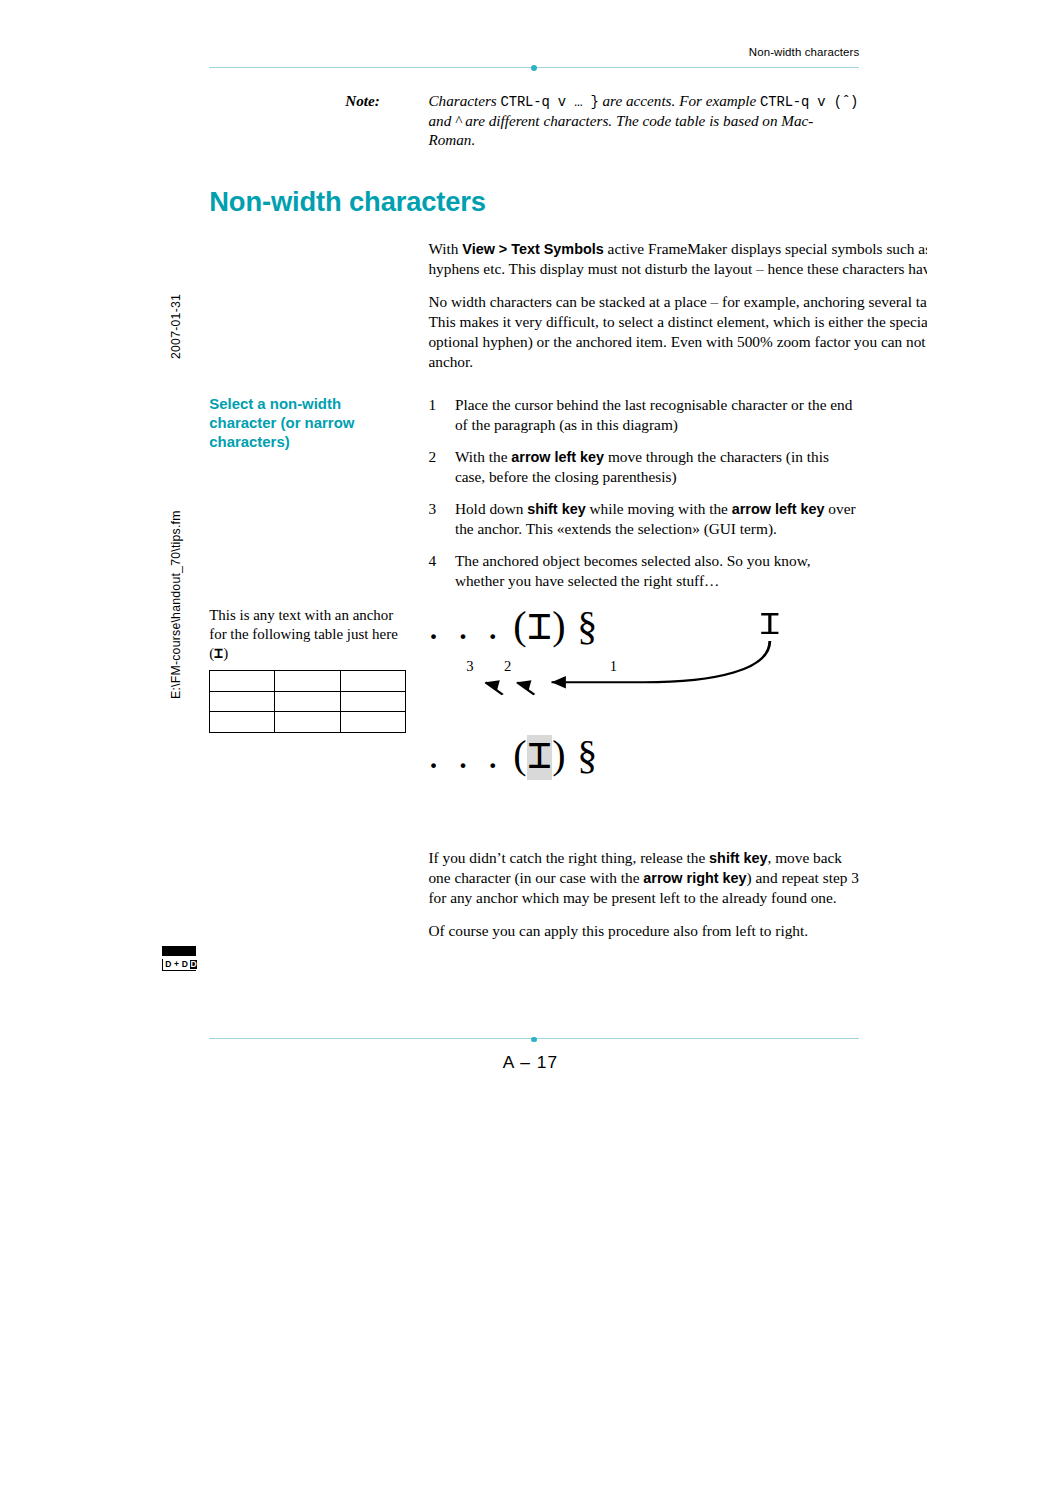Non-width characters
2007-01-31
E:\FM-course\handout_70\tips.fm
D+DD
Note: Characters CTRL-q v … } are accents. For example CTRL-q v (ˆ) and ^ are different characters. The code table is based on Mac-Roman.
Non-width characters
With View > Text Symbols active FrameMaker displays special symbols such as anchors, optional hyphens etc. This display must not disturb the layout – hence these characters have no width.
No width characters can be stacked at a place – for example, anchoring several tables at the same place. This makes it very difficult, to select a distinct element, which is either the special character itself (e.g. optional hyphen) or the anchored item. Even with 500% zoom factor you can not grab an individual anchor.
Select a non-width character (or narrow characters)
1 Place the cursor behind the last recognisable character or the end of the paragraph (as in this diagram)
2 With the arrow left key move through the characters (in this case, before the closing parenthesis)
3 Hold down shift key while moving with the arrow left key over the anchor. This «extends the selection» (GUI term).
4 The anchored object becomes selected also. So you know, whether you have selected the right stuff…
This is any text with an anchor for the following table just here (⌶)
. . . (⌶) §
3 2 1
. . . (⌶) §
If you didn’t catch the right thing, release the shift key, move back one character (in our case with the arrow right key) and repeat step 3 for any anchor which may be present left to the already found one.
Of course you can apply this procedure also from left to right.
A – 17